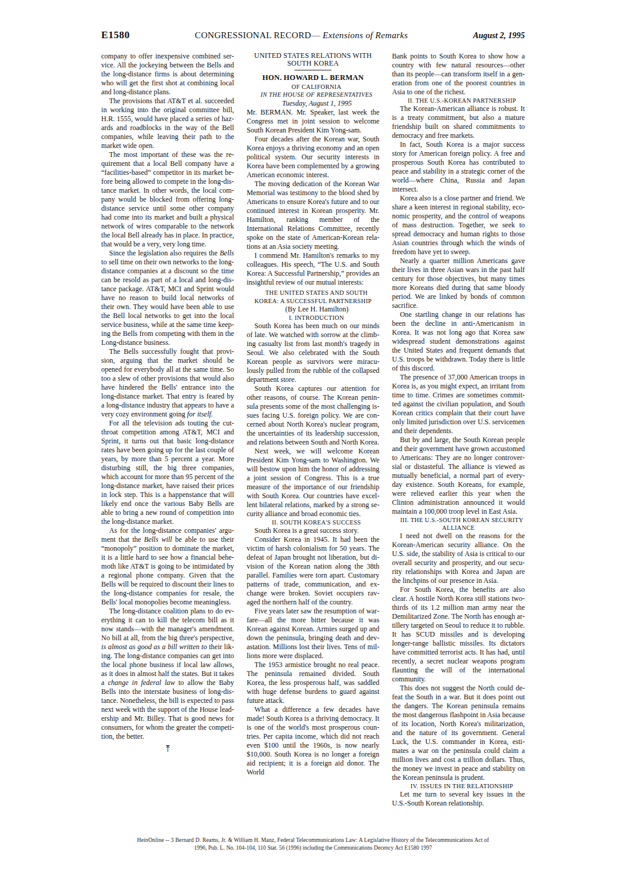E1580
CONGRESSIONAL RECORD— Extensions of Remarks
August 2, 1995
company to offer inexpensive combined service. All the jockeying between the Bells and the long-distance firms is about determining who will get the first shot at combining local and long-distance plans.
The provisions that AT&T et al. succeeded in working into the original committee bill, H.R. 1555, would have placed a series of hazards and roadblocks in the way of the Bell companies, while leaving their path to the market wide open.
The most important of these was the requirement that a local Bell company have a “facilities-based” competitor in its market before being allowed to compete in the long-distance market. In other words, the local company would be blocked from offering long-distance service until some other company had come into its market and built a physical network of wires comparable to the network the local Bell already has in place. In practice, that would be a very, very long time.
Since the legislation also requires the Bells to sell time on their own networks to the long-distance companies at a discount so the time can be resold as part of a local and long-distance package. AT&T, MCI and Sprint would have no reason to build local networks of their own. They would have been able to use the Bell local networks to get into the local service business, while at the same time keeping the Bells from competing with them in the Long-distance business.
The Bells successfully fought that provision, arguing that the market should be opened for everybody all at the same time. So too a slew of other provisions that would also have hindered the Bells' entrance into the long-distance market. That entry is feared by a long-distance industry that appears to have a very cozy environment going for itself.
For all the television ads touting the cutthroat competition among AT&T, MCI and Sprint, it turns out that basic long-distance rates have been going up for the last couple of years, by more than 5 percent a year. More disturbing still, the big three companies, which account for more than 95 percent of the long-distance market, have raised their prices in lock step. This is a happenstance that will likely end once the various Baby Bells are able to bring a new round of competition into the long-distance market.
As for the long-distance companies' argument that the Bells will be able to use their “monopoly” position to dominate the market, it is a little hard to see how a financial behemoth like AT&T is going to be intimidated by a regional phone company. Given that the Bells will be required to discount their lines to the long-distance companies for resale, the Bells' local monopolies become meaningless.
The long-distance coalition plans to do everything it can to kill the telecom bill as it now stands—with the manager's amendment. No bill at all, from the big three's perspective, is almost as good as a bill written to their liking. The long-distance companies can get into the local phone business if local law allows, as it does in almost half the states. But it takes a change in federal law to allow the Baby Bells into the interstate business of long-distance. Nonetheless, the bill is expected to pass next week with the support of the House leadership and Mr. Billey. That is good news for consumers, for whom the greater the competition, the better.
⤒
UNITED STATES RELATIONS WITH
SOUTH KOREA
HON. HOWARD L. BERMAN
of california
in the house of representatives
Tuesday, August 1, 1995
Mr. BERMAN. Mr. Speaker, last week the Congress met in joint session to welcome South Korean President Kim Yong-sam.
Four decades after the Korean war, South Korea enjoys a thriving economy and an open political system. Our security interests in Korea have been complemented by a growing American economic interest.
The moving dedication of the Korean War Memorial was testimony to the blood shed by Americans to ensure Korea's future and to our continued interest in Korean prosperity. Mr. Hamilton, ranking member of the International Relations Committee, recently spoke on the state of American-Korean relations at an Asia society meeting.
I commend Mr. Hamilton's remarks to my colleagues. His speech, “The U.S. and South Korea: A Successful Partnership,” provides an insightful review of our mutual interests:
The United States and South Korea: A Successful Partnership
(By Lee H. Hamilton)
i. introduction
South Korea has been much on our minds of late. We watched with sorrow at the climbing casualty list from last month's tragedy in Seoul. We also celebrated with the South Korean people as survivors were miraculously pulled from the rubble of the collapsed department store.
South Korea captures our attention for other reasons, of course. The Korean peninsula presents some of the most challenging issues facing U.S. foreign policy. We are concerned about North Korea's nuclear program, the uncertainties of its leadership succession, and relations between South and North Korea.
Next week, we will welcome Korean President Kim Yong-sam to Washington. We will bestow upon him the honor of addressing a joint session of Congress. This is a true measure of the importance of our friendship with South Korea. Our countries have excellent bilateral relations, marked by a strong security alliance and broad economic ties.
ii. south korea's success
South Korea is a great success story.
Consider Korea in 1945. It had been the victim of harsh colonialism for 50 years. The defeat of Japan brought not liberation, but division of the Korean nation along the 38th parallel. Families were torn apart. Customary patterns of trade, communication, and exchange were broken. Soviet occupiers ravaged the northern half of the country.
Five years later saw the resumption of warfare—all the more bitter because it was Korean against Korean. Armies surged up and down the peninsula, bringing death and devastation. Millions lost their lives. Tens of millions more were displaced.
The 1953 armistice brought no real peace. The peninsula remained divided. South Korea, the less prosperous half, was saddled with huge defense burdens to guard against future attack.
What a difference a few decades have made! South Korea is a thriving democracy. It is one of the world's most prosperous countries. Per capita income, which did not reach even $100 until the 1960s, is now nearly $10,000. South Korea is no longer a foreign aid recipient; it is a foreign aid donor. The World
Bank points to South Korea to show how a country with few natural resources—other than its people—can transform itself in a generation from one of the poorest countries in Asia to one of the richest.
ii. the u.s.-korean partnership
The Korean-American alliance is robust. It is a treaty commitment, but also a mature friendship built on shared commitments to democracy and free markets.
In fact, South Korea is a major success story for American foreign policy. A free and prosperous South Korea has contributed to peace and stability in a strategic corner of the world—where China, Russia and Japan intersect.
Korea also is a close partner and friend. We share a keen interest in regional stability, economic prosperity, and the control of weapons of mass destruction. Together, we seek to spread democracy and human rights to those Asian countries through which the winds of freedom have yet to sweep.
Nearly a quarter million Americans gave their lives in three Asian wars in the past half century for those objectives, but many times more Koreans died during that same bloody period. We are linked by bonds of common sacrifice.
One startling change in our relations has been the decline in anti-Americanism in Korea. It was not long ago that Korea saw widespread student demonstrations against the United States and frequent demands that U.S. troops be withdrawn. Today there is little of this discord.
The presence of 37,000 American troops in Korea is, as you might expect, an irritant from time to time. Crimes are sometimes committed against the civilian population, and South Korean critics complain that their court have only limited jurisdiction over U.S. servicemen and their dependents.
But by and large, the South Korean people and their government have grown accustomed to Americans: They are no longer controversial or distasteful. The alliance is viewed as mutually beneficial, a normal part of everyday existence. South Koreans, for example, were relieved earlier this year when the Clinton administration announced it would maintain a 100,000 troop level in East Asia.
iii. the u.s.-south korean security alliance
I need not dwell on the reasons for the Korean-American security alliance. On the U.S. side, the stability of Asia is critical to our overall security and prosperity, and our security relationships with Korea and Japan are the linchpins of our presence in Asia.
For South Korea, the benefits are also clear. A hostile North Korea still stations two-thirds of its 1.2 million man army near the Demilitarized Zone. The North has enough artillery targeted on Seoul to reduce it to rubble. It has SCUD missiles and is developing longer-range ballistic missiles. Its dictators have committed terrorist acts. It has had, until recently, a secret nuclear weapons program flaunting the will of the international community.
This does not suggest the North could defeat the South in a war. But it does point out the dangers. The Korean peninsula remains the most dangerous flashpoint in Asia because of its location, North Korea's militarization, and the nature of its government. General Luck, the U.S. commander in Korea, estimates a war on the peninsula could claim a million lives and cost a trillion dollars. Thus, the money we invest in peace and stability on the Korean peninsula is prudent.
iv. issues in the relationship
Let me turn to several key issues in the U.S.-South Korean relationship.
HeinOnline -- 3 Bernard D. Reams, Jr. & William H. Manz, Federal Telecommunications Law: A Legislative History of the Telecommunications Act of
1996, Pub. L. No. 104-104, 110 Stat. 56 (1996) including the Communications Decency Act E1580 1997